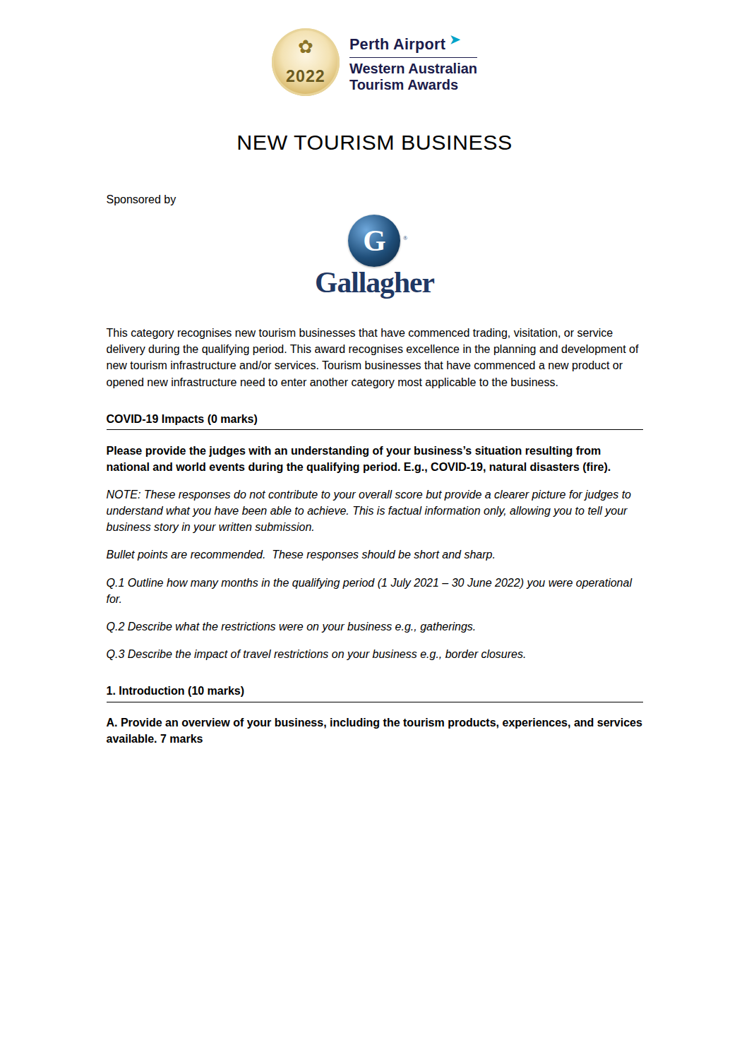✿ 2022
Perth Airport ➤
Western Australian
Tourism Awards
NEW TOURISM BUSINESS
Sponsored by
G
Gallagher
This category recognises new tourism businesses that have commenced trading, visitation, or service delivery during the qualifying period. This award recognises excellence in the planning and development of new tourism infrastructure and/or services. Tourism businesses that have commenced a new product or opened new infrastructure need to enter another category most applicable to the business.
COVID-19 Impacts (0 marks)
Please provide the judges with an understanding of your business’s situation resulting from national and world events during the qualifying period. E.g., COVID-19, natural disasters (fire).
NOTE: These responses do not contribute to your overall score but provide a clearer picture for judges to understand what you have been able to achieve. This is factual information only, allowing you to tell your business story in your written submission.
Bullet points are recommended. These responses should be short and sharp.
Q.1 Outline how many months in the qualifying period (1 July 2021 – 30 June 2022) you were operational for.
Q.2 Describe what the restrictions were on your business e.g., gatherings.
Q.3 Describe the impact of travel restrictions on your business e.g., border closures.
1. Introduction (10 marks)
A. Provide an overview of your business, including the tourism products, experiences, and services available. 7 marks